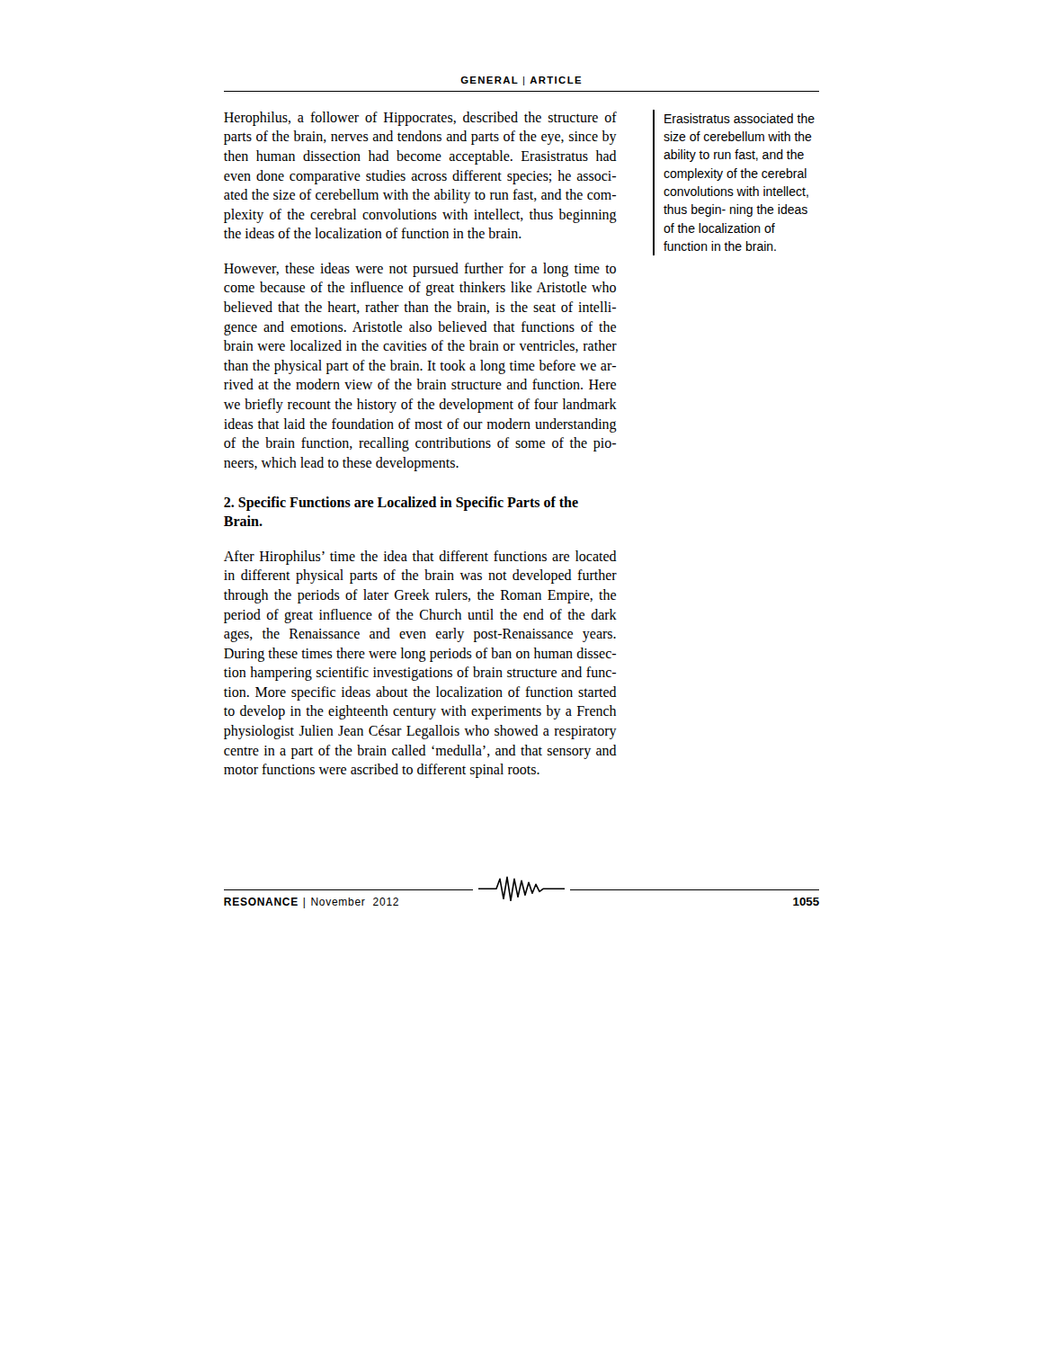GENERAL|ARTICLE
Herophilus, a follower of Hippocrates, described the structure of parts of the brain, nerves and tendons and parts of the eye, since by then human dissection had become acceptable. Erasistratus had even done comparative studies across different species; he associated the size of cerebellum with the ability to run fast, and the complexity of the cerebral convolutions with intellect, thus beginning the ideas of the localization of function in the brain.
However, these ideas were not pursued further for a long time to come because of the influence of great thinkers like Aristotle who believed that the heart, rather than the brain, is the seat of intelligence and emotions. Aristotle also believed that functions of the brain were localized in the cavities of the brain or ventricles, rather than the physical part of the brain. It took a long time before we arrived at the modern view of the brain structure and function. Here we briefly recount the history of the development of four landmark ideas that laid the foundation of most of our modern understanding of the brain function, recalling contributions of some of the pioneers, which lead to these developments.
2. Specific Functions are Localized in Specific Parts of the Brain.
After Hirophilus’ time the idea that different functions are located in different physical parts of the brain was not developed further through the periods of later Greek rulers, the Roman Empire, the period of great influence of the Church until the end of the dark ages, the Renaissance and even early post-Renaissance years. During these times there were long periods of ban on human dissection hampering scientific investigations of brain structure and function. More specific ideas about the localization of function started to develop in the eighteenth century with experiments by a French physiologist Julien Jean César Legallois who showed a respiratory centre in a part of the brain called ‘medulla’, and that sensory and motor functions were ascribed to different spinal roots.
Erasistratus associated the size of cerebellum with the ability to run fast, and the complexity of the cerebral convolutions with intellect, thus begin- ning the ideas of the localization of function in the brain.
RESONANCE|November 2012
1055